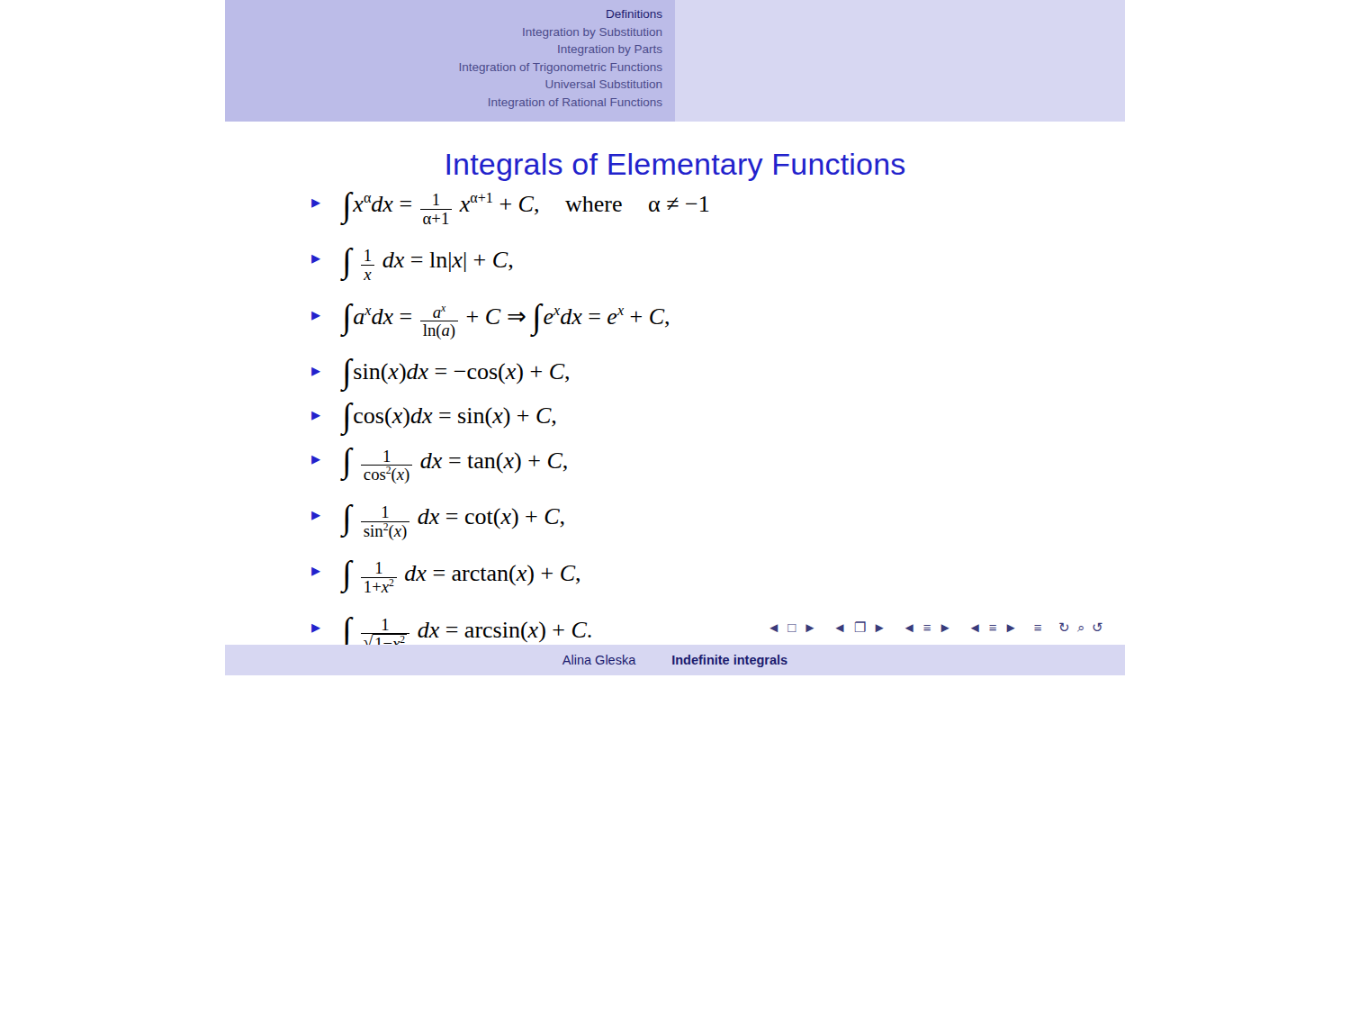Definitions
Integration by Substitution
Integration by Parts
Integration of Trigonometric Functions
Universal Substitution
Integration of Rational Functions
Integrals of Elementary Functions
∫xαdx = 1 α+1 xα+1 + C, where α ≠ −1
∫ 1 x dx = ln|x| + C,
∫axdx = ax ln(a) + C ⇒ ∫exdx = ex + C,
∫sin(x)dx = −cos(x) + C,
∫cos(x)dx = sin(x) + C,
∫ 1 cos2(x) dx = tan(x) + C,
∫ 1 sin2(x) dx = cot(x) + C,
∫ 11+x2 dx = arctan(x) + C,
∫ 11−x2 dx = arcsin(x) + C.
◄ □ ► ◄ ❐ ► ◄ ≡ ► ◄ ≡ ► ≡ ↻ ⌕ ↺
Alina Gleska Indefinite integrals